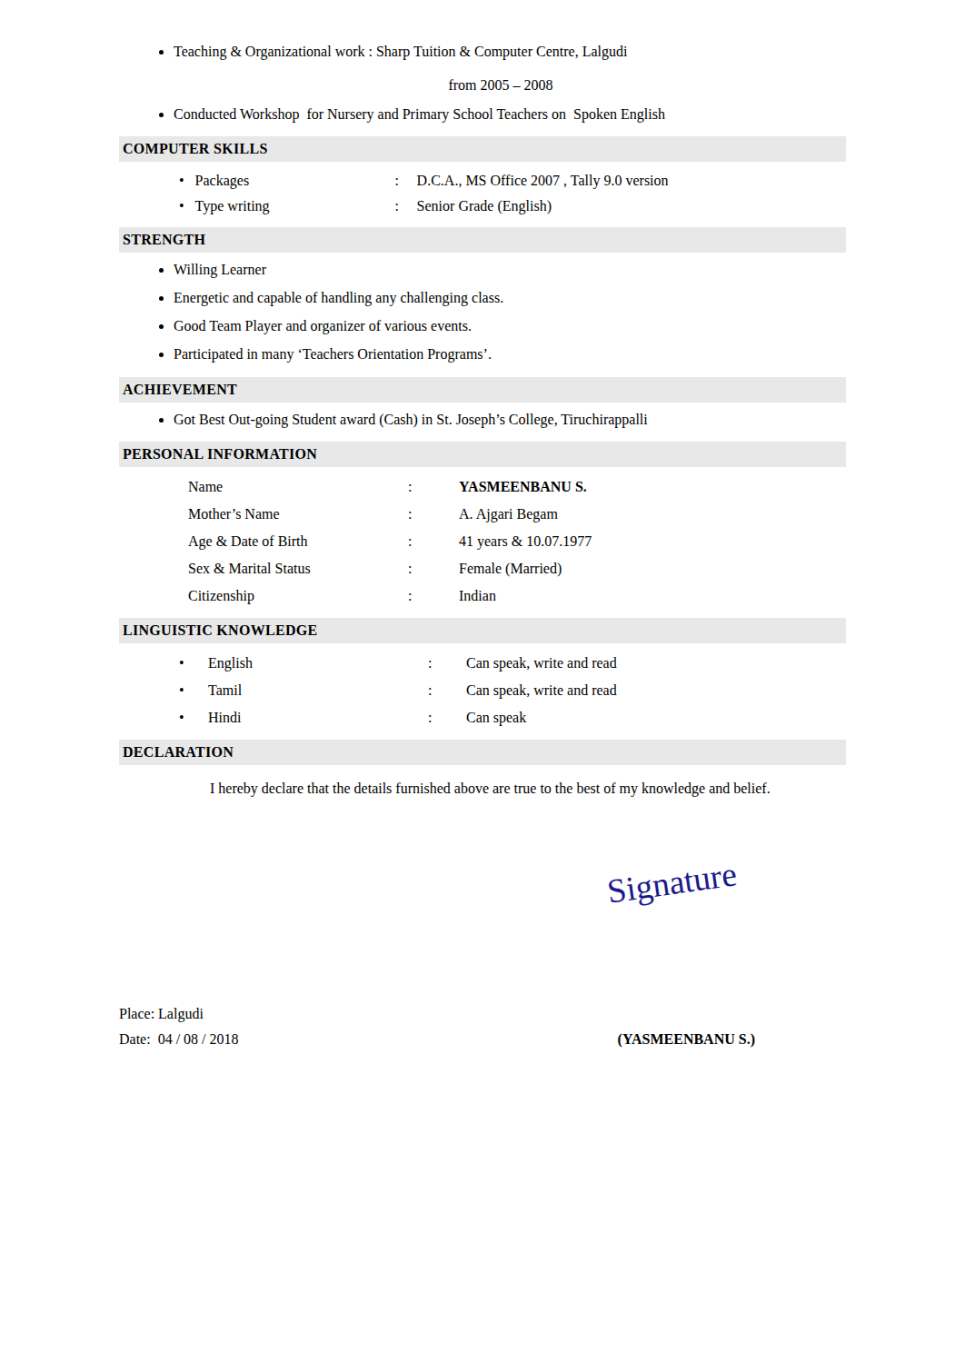Teaching & Organizational work : Sharp Tuition & Computer Centre, Lalgudi
from 2005 – 2008
Conducted Workshop for Nursery and Primary School Teachers on Spoken English
Computer Skills
| • | Packages | : | D.C.A., MS Office 2007 , Tally 9.0 version |
| • | Type writing | : | Senior Grade (English) |
Strength
Willing Learner
Energetic and capable of handling any challenging class.
Good Team Player and organizer of various events.
Participated in many ‘Teachers Orientation Programs’.
Achievement
Got Best Out-going Student award (Cash) in St. Joseph’s College, Tiruchirappalli
Personal Information
| Name | : | YASMEENBANU S. |
| Mother’s Name | : | A. Ajgari Begam |
| Age & Date of Birth | : | 41 years & 10.07.1977 |
| Sex & Marital Status | : | Female (Married) |
| Citizenship | : | Indian |
Linguistic Knowledge
| • | English | : | Can speak, write and read |
| • | Tamil | : | Can speak, write and read |
| • | Hindi | : | Can speak |
Declaration
I hereby declare that the details furnished above are true to the best of my knowledge and belief.
Signature
Place: Lalgudi
Date: 04 / 08 / 2018
(YASMEENBANU S.)